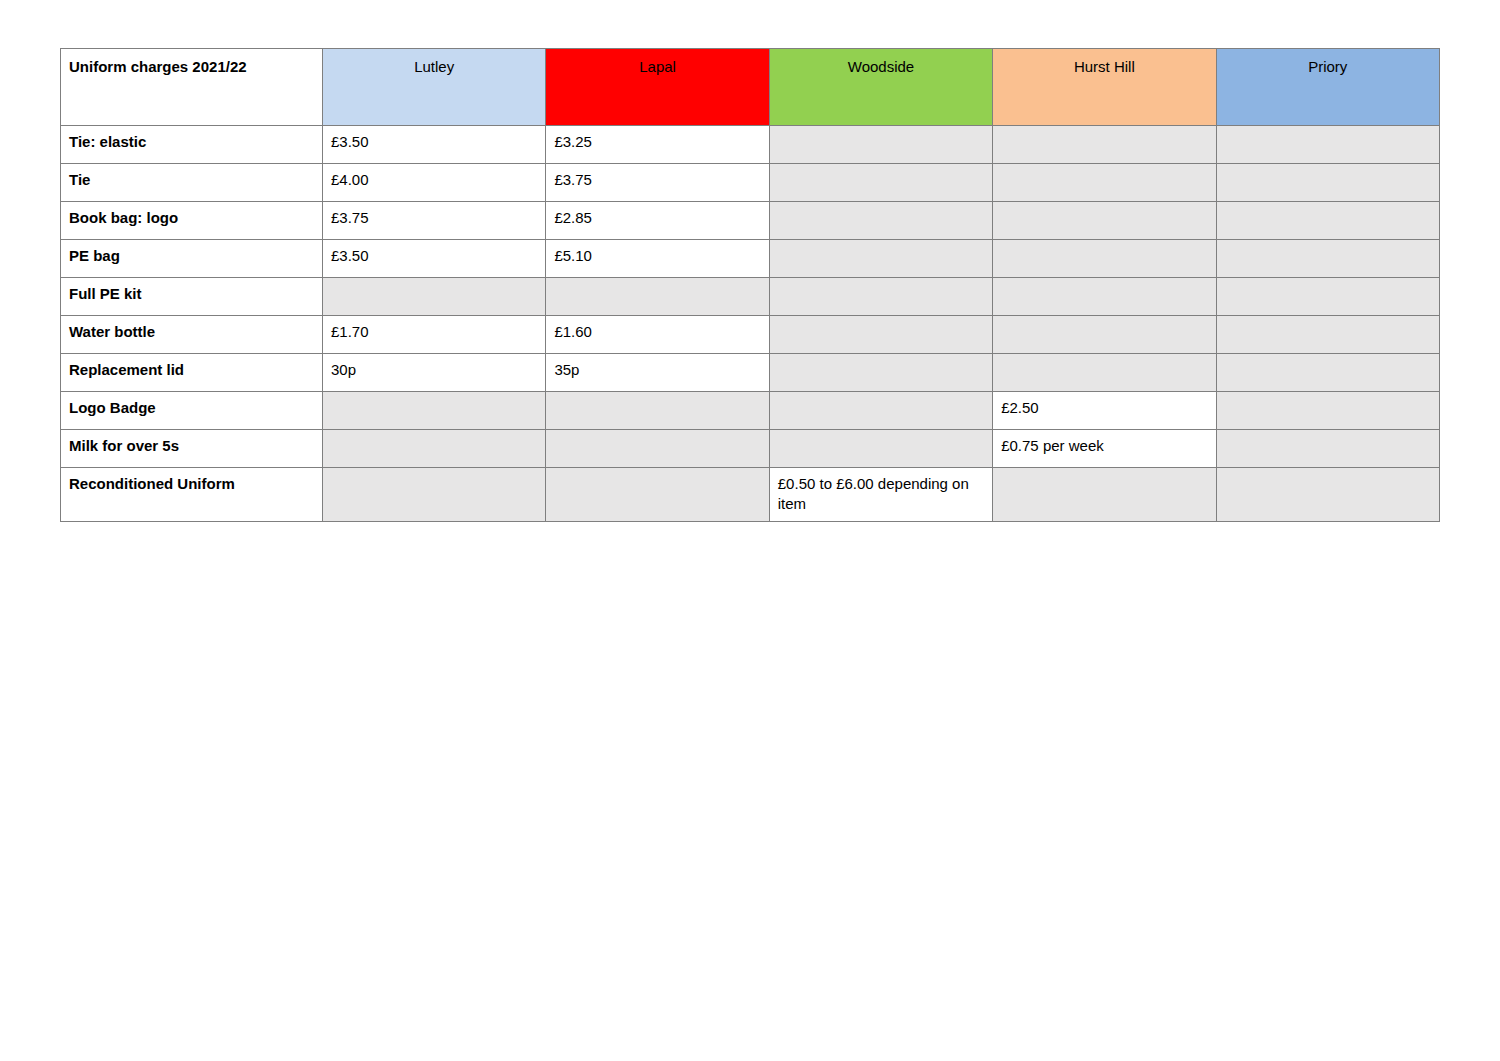| Uniform charges 2021/22 | Lutley | Lapal | Woodside | Hurst Hill | Priory |
| --- | --- | --- | --- | --- | --- |
| Tie: elastic | £3.50 | £3.25 | | | |
| Tie | £4.00 | £3.75 | | | |
| Book bag: logo | £3.75 | £2.85 | | | |
| PE bag | £3.50 | £5.10 | | | |
| Full PE kit | | | | | |
| Water bottle | £1.70 | £1.60 | | | |
| Replacement lid | 30p | 35p | | | |
| Logo Badge | | | | £2.50 | |
| Milk for over 5s | | | | £0.75 per week | |
| Reconditioned Uniform | | | £0.50 to £6.00 depending on item | | |